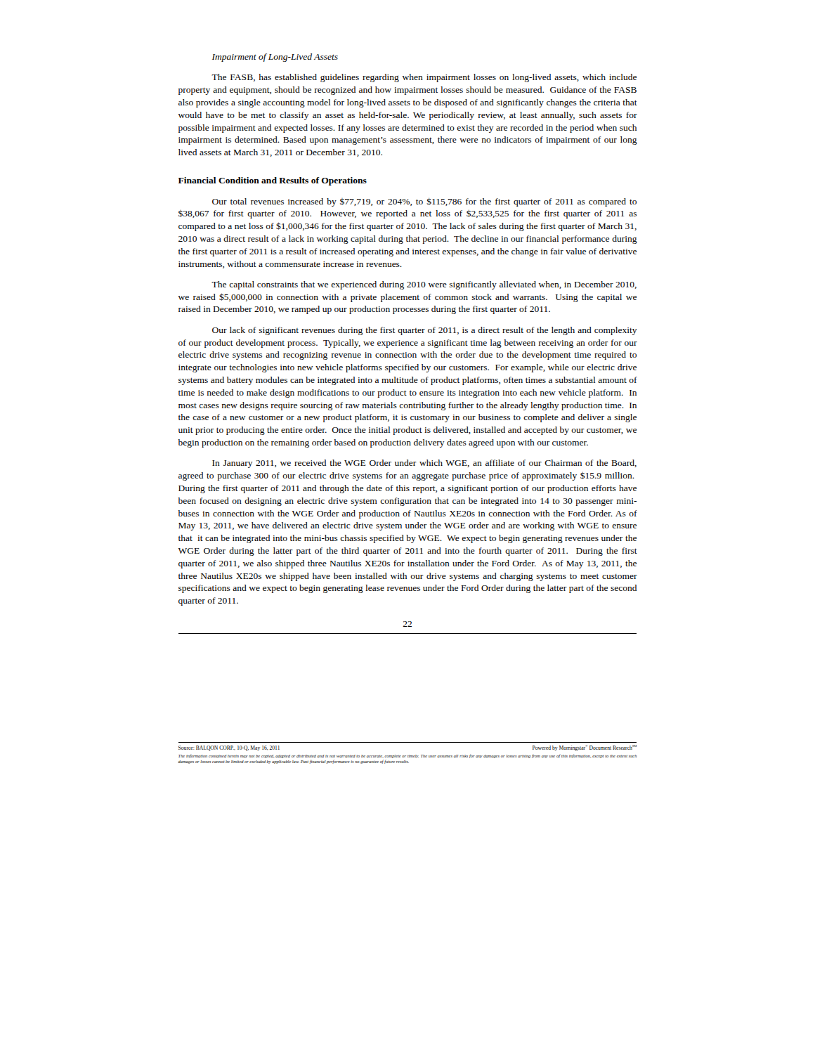Impairment of Long-Lived Assets
The FASB, has established guidelines regarding when impairment losses on long-lived assets, which include property and equipment, should be recognized and how impairment losses should be measured. Guidance of the FASB also provides a single accounting model for long-lived assets to be disposed of and significantly changes the criteria that would have to be met to classify an asset as held-for-sale. We periodically review, at least annually, such assets for possible impairment and expected losses. If any losses are determined to exist they are recorded in the period when such impairment is determined. Based upon management’s assessment, there were no indicators of impairment of our long lived assets at March 31, 2011 or December 31, 2010.
Financial Condition and Results of Operations
Our total revenues increased by $77,719, or 204%, to $115,786 for the first quarter of 2011 as compared to $38,067 for first quarter of 2010. However, we reported a net loss of $2,533,525 for the first quarter of 2011 as compared to a net loss of $1,000,346 for the first quarter of 2010. The lack of sales during the first quarter of March 31, 2010 was a direct result of a lack in working capital during that period. The decline in our financial performance during the first quarter of 2011 is a result of increased operating and interest expenses, and the change in fair value of derivative instruments, without a commensurate increase in revenues.
The capital constraints that we experienced during 2010 were significantly alleviated when, in December 2010, we raised $5,000,000 in connection with a private placement of common stock and warrants. Using the capital we raised in December 2010, we ramped up our production processes during the first quarter of 2011.
Our lack of significant revenues during the first quarter of 2011, is a direct result of the length and complexity of our product development process. Typically, we experience a significant time lag between receiving an order for our electric drive systems and recognizing revenue in connection with the order due to the development time required to integrate our technologies into new vehicle platforms specified by our customers. For example, while our electric drive systems and battery modules can be integrated into a multitude of product platforms, often times a substantial amount of time is needed to make design modifications to our product to ensure its integration into each new vehicle platform. In most cases new designs require sourcing of raw materials contributing further to the already lengthy production time. In the case of a new customer or a new product platform, it is customary in our business to complete and deliver a single unit prior to producing the entire order. Once the initial product is delivered, installed and accepted by our customer, we begin production on the remaining order based on production delivery dates agreed upon with our customer.
In January 2011, we received the WGE Order under which WGE, an affiliate of our Chairman of the Board, agreed to purchase 300 of our electric drive systems for an aggregate purchase price of approximately $15.9 million. During the first quarter of 2011 and through the date of this report, a significant portion of our production efforts have been focused on designing an electric drive system configuration that can be integrated into 14 to 30 passenger mini-buses in connection with the WGE Order and production of Nautilus XE20s in connection with the Ford Order. As of May 13, 2011, we have delivered an electric drive system under the WGE order and are working with WGE to ensure that it can be integrated into the mini-bus chassis specified by WGE. We expect to begin generating revenues under the WGE Order during the latter part of the third quarter of 2011 and into the fourth quarter of 2011. During the first quarter of 2011, we also shipped three Nautilus XE20s for installation under the Ford Order. As of May 13, 2011, the three Nautilus XE20s we shipped have been installed with our drive systems and charging systems to meet customer specifications and we expect to begin generating lease revenues under the Ford Order during the latter part of the second quarter of 2011.
22
Source: BALQON CORP., 10-Q, May 16, 2011
Powered by Morningstar® Document ResearchSM
The information contained herein may not be copied, adapted or distributed and is not warranted to be accurate, complete or timely. The user assumes all risks for any damages or losses arising from any use of this information, except to the extent such damages or losses cannot be limited or excluded by applicable law. Past financial performance is no guarantee of future results.